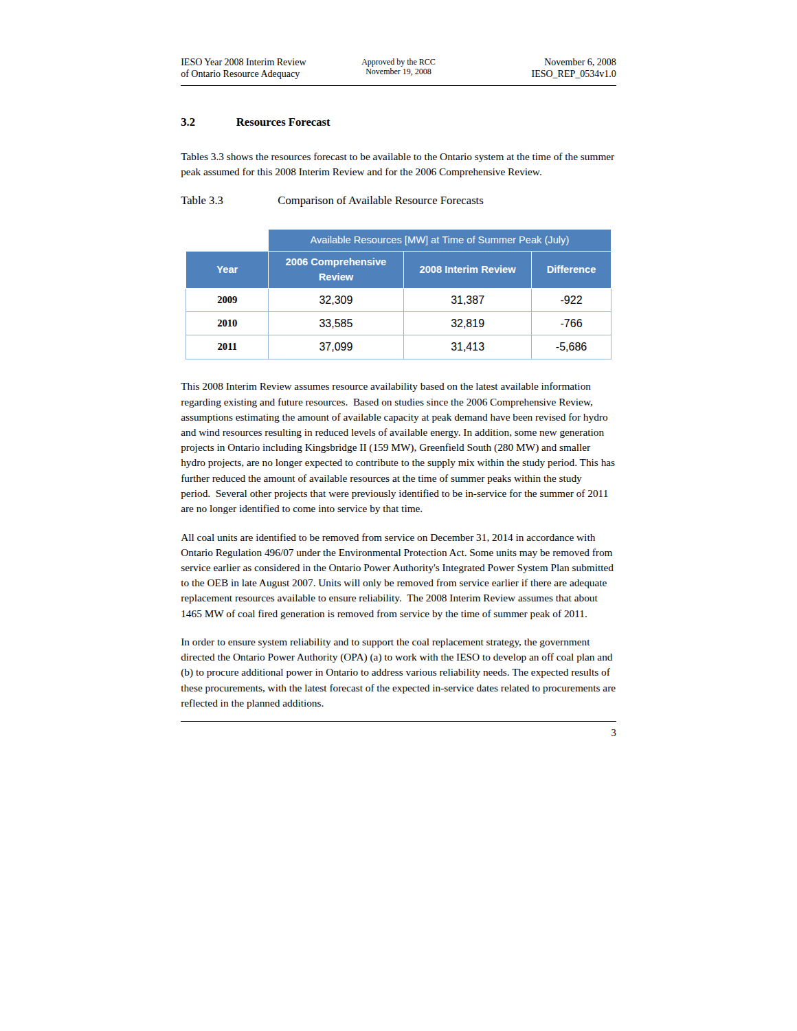IESO Year 2008 Interim Review
of Ontario Resource Adequacy
Approved by the RCC
November 19, 2008
November 6, 2008
IESO_REP_0534v1.0
3.2 Resources Forecast
Tables 3.3 shows the resources forecast to be available to the Ontario system at the time of the summer peak assumed for this 2008 Interim Review and for the 2006 Comprehensive Review.
Table 3.3 Comparison of Available Resource Forecasts
| | Available Resources [MW] at Time of Summer Peak (July) |
| --- | --- |
| Year | 2006 Comprehensive Review | 2008 Interim Review | Difference |
| 2009 | 32,309 | 31,387 | -922 |
| 2010 | 33,585 | 32,819 | -766 |
| 2011 | 37,099 | 31,413 | -5,686 |
This 2008 Interim Review assumes resource availability based on the latest available information regarding existing and future resources. Based on studies since the 2006 Comprehensive Review, assumptions estimating the amount of available capacity at peak demand have been revised for hydro and wind resources resulting in reduced levels of available energy. In addition, some new generation projects in Ontario including Kingsbridge II (159 MW), Greenfield South (280 MW) and smaller hydro projects, are no longer expected to contribute to the supply mix within the study period. This has further reduced the amount of available resources at the time of summer peaks within the study period. Several other projects that were previously identified to be in-service for the summer of 2011 are no longer identified to come into service by that time.
All coal units are identified to be removed from service on December 31, 2014 in accordance with Ontario Regulation 496/07 under the Environmental Protection Act. Some units may be removed from service earlier as considered in the Ontario Power Authority's Integrated Power System Plan submitted to the OEB in late August 2007. Units will only be removed from service earlier if there are adequate replacement resources available to ensure reliability. The 2008 Interim Review assumes that about 1465 MW of coal fired generation is removed from service by the time of summer peak of 2011.
In order to ensure system reliability and to support the coal replacement strategy, the government directed the Ontario Power Authority (OPA) (a) to work with the IESO to develop an off coal plan and (b) to procure additional power in Ontario to address various reliability needs. The expected results of these procurements, with the latest forecast of the expected in-service dates related to procurements are reflected in the planned additions.
3